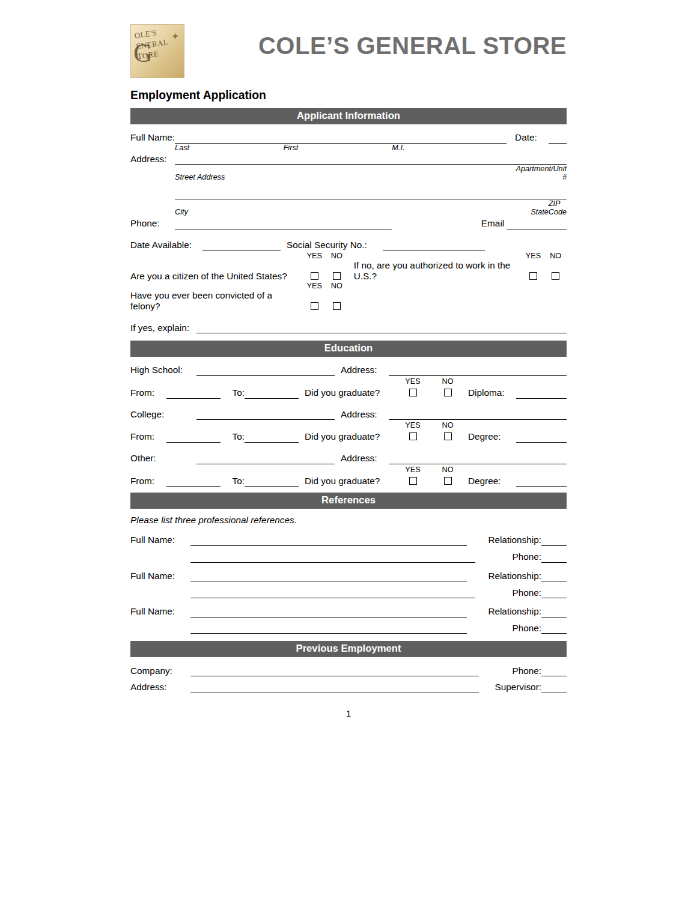OLE'S
ENERAL
TORE G ✦
COLE’S GENERAL STORE
Employment Application
Applicant Information
| Full Name: | | | Date: | |
| | Last | First | M.I. | |
| Address: | |
| | Street Address | Apartment/Unit # |
| | City | State | ZIP Code |
| Phone: | | Email | |
| Date Available: | | | Social Security No.: | | | | |
| | YES | NO | | YES | NO |
| Are you a citizen of the United States? | | | If no, are you authorized to work in the U.S.? | | |
| | YES | NO | |
| Have you ever been convicted of a felony? | | | |
| If yes, explain: | |
Education
| High School: | | | Address: | |
| | | | | | YES | | NO | | |
| From: | | To: | | Did you graduate? | | | | Diploma: | |
| College: | | | Address: | |
| | | | | | YES | | NO | | |
| From: | | To: | | Did you graduate? | | | | Degree: | |
| Other: | | | Address: | |
| | | | | | YES | | NO | | |
| From: | | To: | | Did you graduate? | | | | Degree: | |
References
Please list three professional references.
| Full Name: | | | Relationship: | |
| | | Phone: | |
| Full Name: | | | Relationship: | |
| | | Phone: | |
| Full Name: | | | Relationship: | |
| | | | Phone: | |
Previous Employment
| Company: | | | Phone: | |
| Address: | | | Supervisor: | |
1